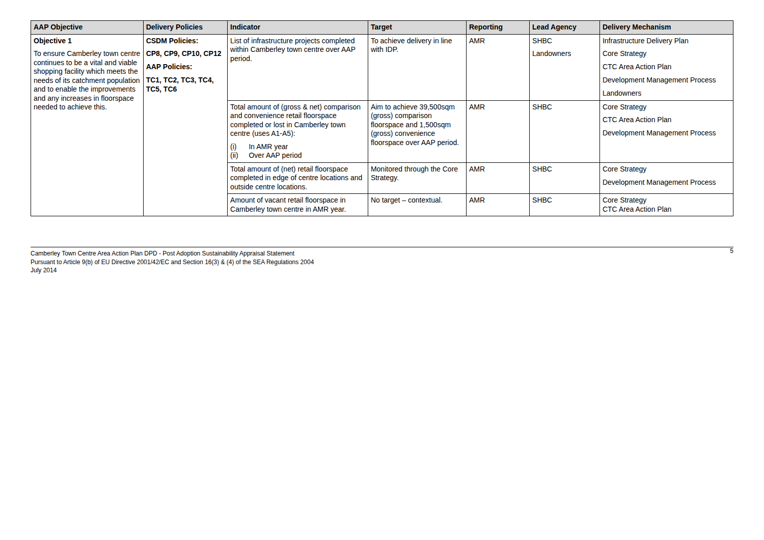| AAP Objective | Delivery Policies | Indicator | Target | Reporting | Lead Agency | Delivery Mechanism |
| --- | --- | --- | --- | --- | --- | --- |
| Objective 1 To ensure Camberley town centre continues to be a vital and viable shopping facility which meets the needs of its catchment population and to enable the improvements and any increases in floorspace needed to achieve this. | CSDM Policies: CP8, CP9, CP10, CP12 AAP Policies: TC1, TC2, TC3, TC4, TC5, TC6 | List of infrastructure projects completed within Camberley town centre over AAP period. | To achieve delivery in line with IDP. | AMR | SHBC Landowners | Infrastructure Delivery Plan Core Strategy CTC Area Action Plan Development Management Process Landowners |
| Total amount of (gross & net) comparison and convenience retail floorspace completed or lost in Camberley town centre (uses A1-A5): (i) In AMR year (ii) Over AAP period | Aim to achieve 39,500sqm (gross) comparison floorspace and 1,500sqm (gross) convenience floorspace over AAP period. | AMR | SHBC | Core Strategy CTC Area Action Plan Development Management Process |
| Total amount of (net) retail floorspace completed in edge of centre locations and outside centre locations. | Monitored through the Core Strategy. | AMR | SHBC | Core Strategy Development Management Process |
| Amount of vacant retail floorspace in Camberley town centre in AMR year. | No target – contextual. | AMR | SHBC | Core Strategy CTC Area Action Plan |
5 Camberley Town Centre Area Action Plan DPD - Post Adoption Sustainability Appraisal Statement
Pursuant to Article 9(b) of EU Directive 2001/42/EC and Section 16(3) & (4) of the SEA Regulations 2004
July 2014